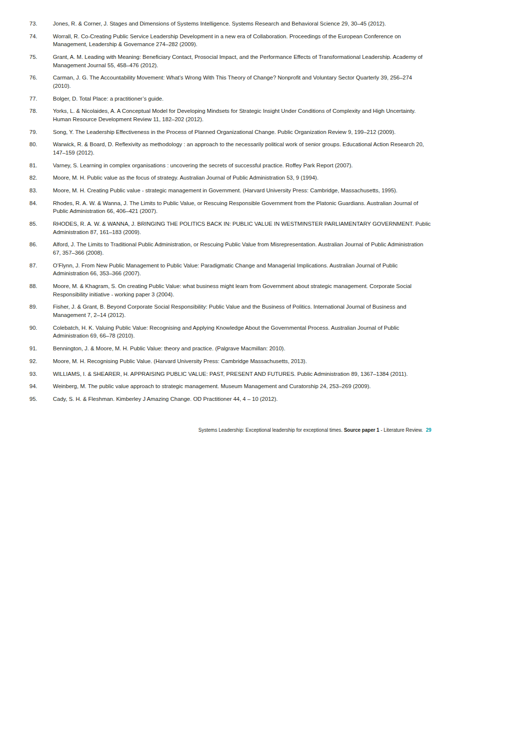73. Jones, R. & Corner, J. Stages and Dimensions of Systems Intelligence. Systems Research and Behavioral Science 29, 30–45 (2012).
74. Worrall, R. Co-Creating Public Service Leadership Development in a new era of Collaboration. Proceedings of the European Conference on Management, Leadership & Governance 274–282 (2009).
75. Grant, A. M. Leading with Meaning: Beneficiary Contact, Prosocial Impact, and the Performance Effects of Transformational Leadership. Academy of Management Journal 55, 458–476 (2012).
76. Carman, J. G. The Accountability Movement: What’s Wrong With This Theory of Change? Nonprofit and Voluntary Sector Quarterly 39, 256–274 (2010).
77. Bolger, D. Total Place: a practitioner’s guide.
78. Yorks, L. & Nicolaides, A. A Conceptual Model for Developing Mindsets for Strategic Insight Under Conditions of Complexity and High Uncertainty. Human Resource Development Review 11, 182–202 (2012).
79. Song, Y. The Leadership Effectiveness in the Process of Planned Organizational Change. Public Organization Review 9, 199–212 (2009).
80. Warwick, R. & Board, D. Reflexivity as methodology : an approach to the necessarily political work of senior groups. Educational Action Research 20, 147–159 (2012).
81. Varney, S. Learning in complex organisations : uncovering the secrets of successful practice. Roffey Park Report (2007).
82. Moore, M. H. Public value as the focus of strategy. Australian Journal of Public Administration 53, 9 (1994).
83. Moore, M. H. Creating Public value - strategic management in Government. (Harvard University Press: Cambridge, Massachusetts, 1995).
84. Rhodes, R. A. W. & Wanna, J. The Limits to Public Value, or Rescuing Responsible Government from the Platonic Guardians. Australian Journal of Public Administration 66, 406–421 (2007).
85. RHODES, R. A. W. & WANNA, J. BRINGING THE POLITICS BACK IN: PUBLIC VALUE IN WESTMINSTER PARLIAMENTARY GOVERNMENT. Public Administration 87, 161–183 (2009).
86. Alford, J. The Limits to Traditional Public Administration, or Rescuing Public Value from Misrepresentation. Australian Journal of Public Administration 67, 357–366 (2008).
87. O’Flynn, J. From New Public Management to Public Value: Paradigmatic Change and Managerial Implications. Australian Journal of Public Administration 66, 353–366 (2007).
88. Moore, M. & Khagram, S. On creating Public Value: what business might learn from Government about strategic management. Corporate Social Responsibility initiative - working paper 3 (2004).
89. Fisher, J. & Grant, B. Beyond Corporate Social Responsibility: Public Value and the Business of Politics. International Journal of Business and Management 7, 2–14 (2012).
90. Colebatch, H. K. Valuing Public Value: Recognising and Applying Knowledge About the Governmental Process. Australian Journal of Public Administration 69, 66–78 (2010).
91. Bennington, J. & Moore, M. H. Public Value: theory and practice. (Palgrave Macmillan: 2010).
92. Moore, M. H. Recognising Public Value. (Harvard University Press: Cambridge Massachusetts, 2013).
93. WILLIAMS, I. & SHEARER, H. APPRAISING PUBLIC VALUE: PAST, PRESENT AND FUTURES. Public Administration 89, 1367–1384 (2011).
94. Weinberg, M. The public value approach to strategic management. Museum Management and Curatorship 24, 253–269 (2009).
95. Cady, S. H. & Fleshman. Kimberley J Amazing Change. OD Practitioner 44, 4 – 10 (2012).
Systems Leadership: Exceptional leadership for exceptional times. Source paper 1 - Literature Review.29